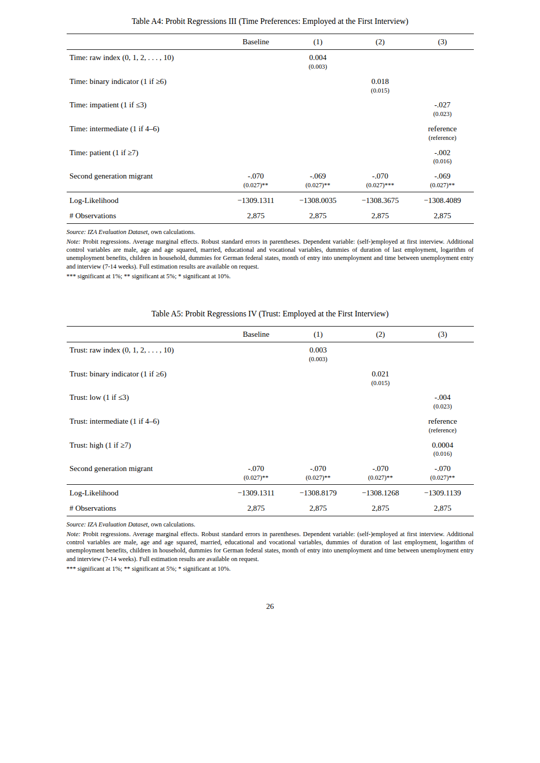Table A4: Probit Regressions III (Time Preferences: Employed at the First Interview)
| | Baseline | (1) | (2) | (3) |
| --- | --- | --- | --- | --- |
| Time: raw index (0, 1, 2, . . . , 10) | | 0.004 (0.003) | | |
| Time: binary indicator (1 if ≥6) | | | 0.018 (0.015) | |
| Time: impatient (1 if ≤3) | | | | -.027 (0.023) |
| Time: intermediate (1 if 4–6) | | | | reference (reference) |
| Time: patient (1 if ≥7) | | | | -.002 (0.016) |
| Second generation migrant | -.070 (0.027)** | -.069 (0.027)** | -.070 (0.027)*** | -.069 (0.027)** |
| Log-Likelihood | −1309.1311 | −1308.0035 | −1308.3675 | −1308.4089 |
| # Observations | 2,875 | 2,875 | 2,875 | 2,875 |
Source: IZA Evaluation Dataset, own calculations.
Note: Probit regressions. Average marginal effects. Robust standard errors in parentheses. Dependent variable: (self-)employed at first interview. Additional control variables are male, age and age squared, married, educational and vocational variables, dummies of duration of last employment, logarithm of unemployment benefits, children in household, dummies for German federal states, month of entry into unemployment and time between unemployment entry and interview (7-14 weeks). Full estimation results are available on request.
*** significant at 1%; ** significant at 5%; * significant at 10%.
Table A5: Probit Regressions IV (Trust: Employed at the First Interview)
| | Baseline | (1) | (2) | (3) |
| --- | --- | --- | --- | --- |
| Trust: raw index (0, 1, 2, . . . , 10) | | 0.003 (0.003) | | |
| Trust: binary indicator (1 if ≥6) | | | 0.021 (0.015) | |
| Trust: low (1 if ≤3) | | | | -.004 (0.023) |
| Trust: intermediate (1 if 4–6) | | | | reference (reference) |
| Trust: high (1 if ≥7) | | | | 0.0004 (0.016) |
| Second generation migrant | -.070 (0.027)** | -.070 (0.027)** | -.070 (0.027)** | -.070 (0.027)** |
| Log-Likelihood | −1309.1311 | −1308.8179 | −1308.1268 | −1309.1139 |
| # Observations | 2,875 | 2,875 | 2,875 | 2,875 |
Source: IZA Evaluation Dataset, own calculations.
Note: Probit regressions. Average marginal effects. Robust standard errors in parentheses. Dependent variable: (self-)employed at first interview. Additional control variables are male, age and age squared, married, educational and vocational variables, dummies of duration of last employment, logarithm of unemployment benefits, children in household, dummies for German federal states, month of entry into unemployment and time between unemployment entry and interview (7-14 weeks). Full estimation results are available on request.
*** significant at 1%; ** significant at 5%; * significant at 10%.
26